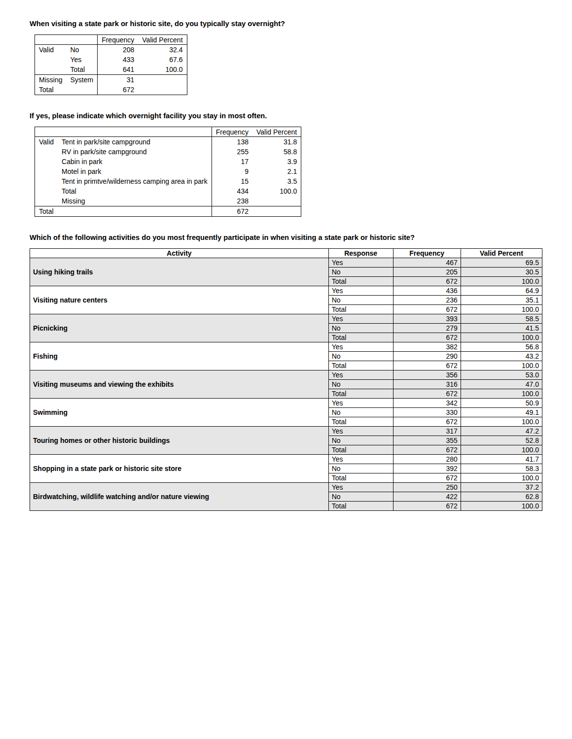When visiting a state park or historic site, do you typically stay overnight?
| | | Frequency | Valid Percent |
| Valid | No | 208 | 32.4 |
| | Yes | 433 | 67.6 |
| | Total | 641 | 100.0 |
| Missing | System | 31 | |
| Total | | 672 | |
If yes, please indicate which overnight facility you stay in most often.
| | | Frequency | Valid Percent |
| Valid | Tent in park/site campground | 138 | 31.8 |
| | RV in park/site campground | 255 | 58.8 |
| | Cabin in park | 17 | 3.9 |
| | Motel in park | 9 | 2.1 |
| | Tent in primtve/wilderness camping area in park | 15 | 3.5 |
| | Total | 434 | 100.0 |
| | Missing | 238 | |
| Total | | 672 | |
Which of the following activities do you most frequently participate in when visiting a state park or historic site?
| Activity | Response | Frequency | Valid Percent |
| --- | --- | --- | --- |
| Using hiking trails | Yes | 467 | 69.5 |
| No | 205 | 30.5 |
| Total | 672 | 100.0 |
| Visiting nature centers | Yes | 436 | 64.9 |
| No | 236 | 35.1 |
| Total | 672 | 100.0 |
| Picnicking | Yes | 393 | 58.5 |
| No | 279 | 41.5 |
| Total | 672 | 100.0 |
| Fishing | Yes | 382 | 56.8 |
| No | 290 | 43.2 |
| Total | 672 | 100.0 |
| Visiting museums and viewing the exhibits | Yes | 356 | 53.0 |
| No | 316 | 47.0 |
| Total | 672 | 100.0 |
| Swimming | Yes | 342 | 50.9 |
| No | 330 | 49.1 |
| Total | 672 | 100.0 |
| Touring homes or other historic buildings | Yes | 317 | 47.2 |
| No | 355 | 52.8 |
| Total | 672 | 100.0 |
| Shopping in a state park or historic site store | Yes | 280 | 41.7 |
| No | 392 | 58.3 |
| Total | 672 | 100.0 |
| Birdwatching, wildlife watching and/or nature viewing | Yes | 250 | 37.2 |
| No | 422 | 62.8 |
| Total | 672 | 100.0 |